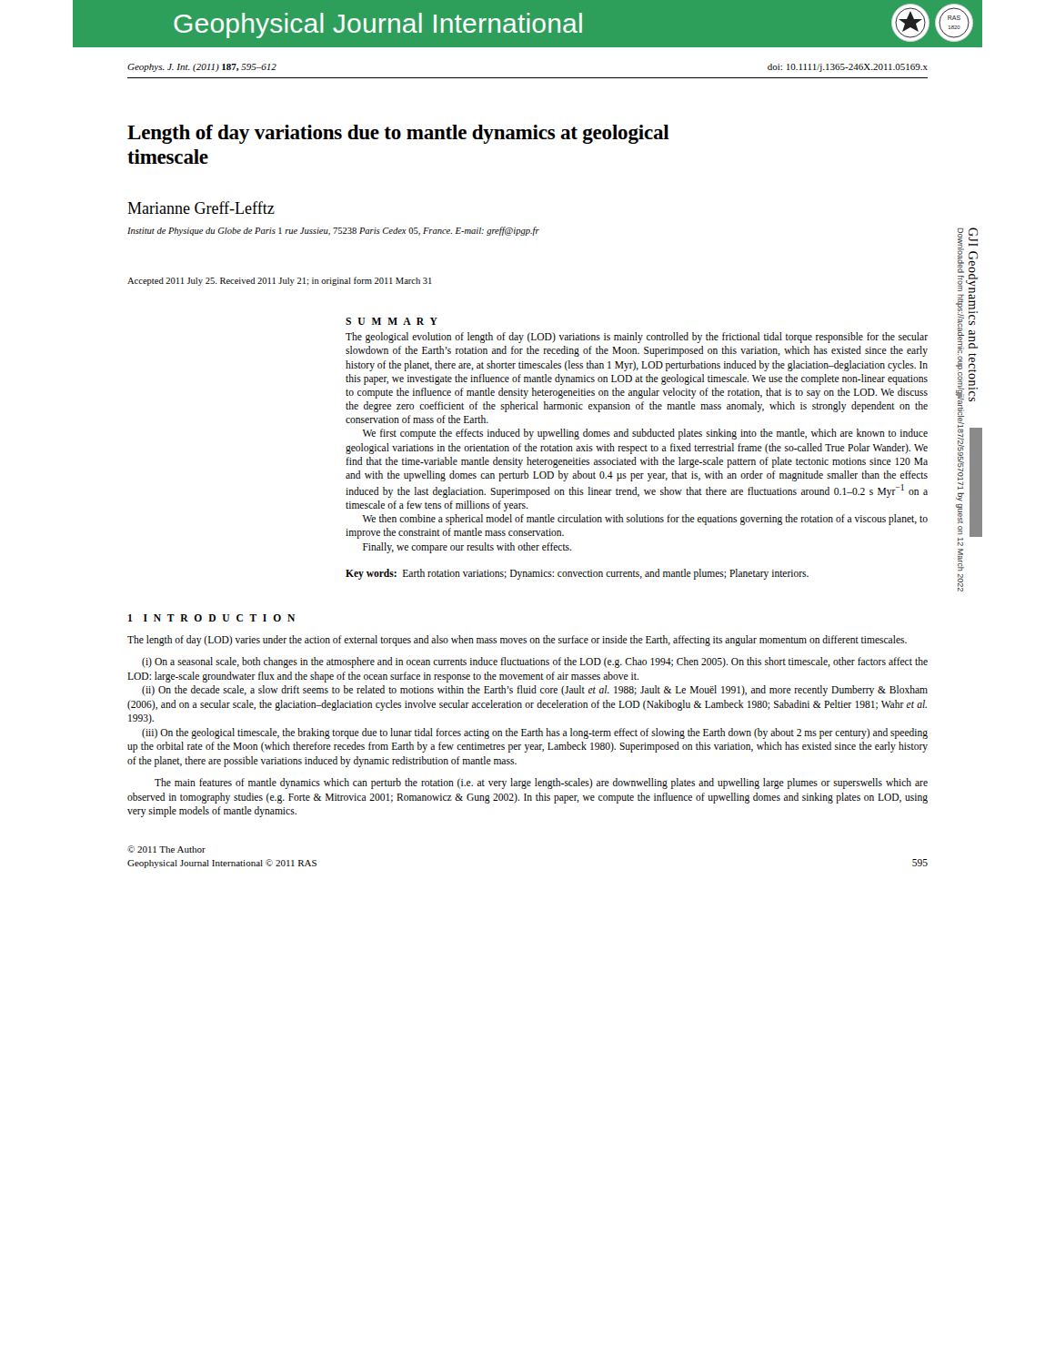Geophysical Journal International
RAS 1820
Geophys. J. Int. (2011) 187, 595–612
doi: 10.1111/j.1365-246X.2011.05169.x
Downloaded from https://academic.oup.com/gji/article/187/2/595/570171 by guest on 12 March 2022
GJI Geodynamics and tectonics
Length of day variations due to mantle dynamics at geological
timescale
Marianne Greff-Lefftz
Institut de Physique du Globe de Paris 1 rue Jussieu, 75238 Paris Cedex 05, France. E-mail: greff@ipgp.fr
Accepted 2011 July 25. Received 2011 July 21; in original form 2011 March 31
S U M M A R Y
The geological evolution of length of day (LOD) variations is mainly controlled by the frictional tidal torque responsible for the secular slowdown of the Earth’s rotation and for the receding of the Moon. Superimposed on this variation, which has existed since the early history of the planet, there are, at shorter timescales (less than 1 Myr), LOD perturbations induced by the glaciation–deglaciation cycles. In this paper, we investigate the influence of mantle dynamics on LOD at the geological timescale. We use the complete non-linear equations to compute the influence of mantle density heterogeneities on the angular velocity of the rotation, that is to say on the LOD. We discuss the degree zero coefficient of the spherical harmonic expansion of the mantle mass anomaly, which is strongly dependent on the conservation of mass of the Earth.
We first compute the effects induced by upwelling domes and subducted plates sinking into the mantle, which are known to induce geological variations in the orientation of the rotation axis with respect to a fixed terrestrial frame (the so-called True Polar Wander). We find that the time-variable mantle density heterogeneities associated with the large-scale pattern of plate tectonic motions since 120 Ma and with the upwelling domes can perturb LOD by about 0.4 µs per year, that is, with an order of magnitude smaller than the effects induced by the last deglaciation. Superimposed on this linear trend, we show that there are fluctuations around 0.1–0.2 s Myr−1 on a timescale of a few tens of millions of years.
We then combine a spherical model of mantle circulation with solutions for the equations governing the rotation of a viscous planet, to improve the constraint of mantle mass conservation.
Finally, we compare our results with other effects.
Key words: Earth rotation variations; Dynamics: convection currents, and mantle plumes; Planetary interiors.
1 I N T R O D U C T I O N
The length of day (LOD) varies under the action of external torques and also when mass moves on the surface or inside the Earth, affecting its angular momentum on different timescales.
(i) On a seasonal scale, both changes in the atmosphere and in ocean currents induce fluctuations of the LOD (e.g. Chao 1994; Chen 2005). On this short timescale, other factors affect the LOD: large-scale groundwater flux and the shape of the ocean surface in response to the movement of air masses above it.
(ii) On the decade scale, a slow drift seems to be related to motions within the Earth’s fluid core (Jault et al. 1988; Jault & Le Mouël 1991), and more recently Dumberry & Bloxham (2006), and on a secular scale, the glaciation–deglaciation cycles involve secular acceleration or deceleration of the LOD (Nakiboglu & Lambeck 1980; Sabadini & Peltier 1981; Wahr et al. 1993).
(iii) On the geological timescale, the braking torque due to lunar tidal forces acting on the Earth has a long-term effect of slowing the Earth down (by about 2 ms per century) and speeding up the orbital rate of the Moon (which therefore recedes from Earth by a few centimetres per year, Lambeck 1980). Superimposed on this variation, which has existed since the early history of the planet, there are possible variations induced by dynamic redistribution of mantle mass.
The main features of mantle dynamics which can perturb the rotation (i.e. at very large length-scales) are downwelling plates and upwelling large plumes or superswells which are observed in tomography studies (e.g. Forte & Mitrovica 2001; Romanowicz & Gung 2002). In this paper, we compute the influence of upwelling domes and sinking plates on LOD, using very simple models of mantle dynamics.
© 2011 The Author
Geophysical Journal International © 2011 RAS
595